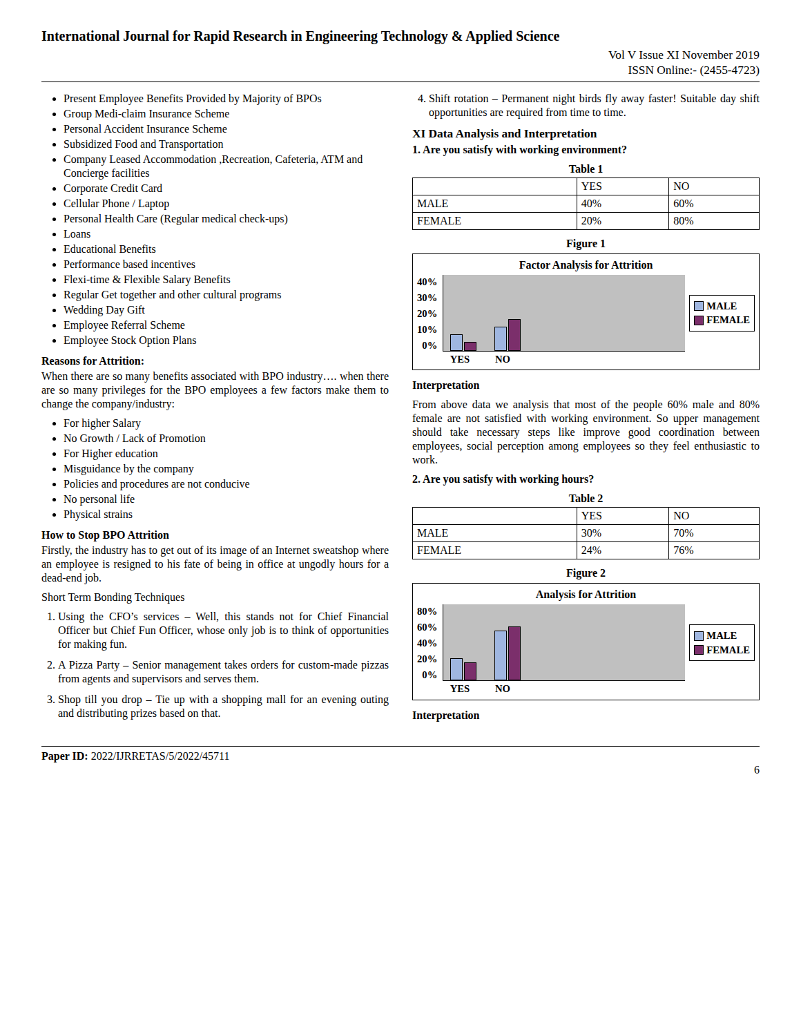International Journal for Rapid Research in Engineering Technology & Applied Science
Vol V Issue XI November 2019
ISSN Online:- (2455-4723)
Present Employee Benefits Provided by Majority of BPOs
Group Medi-claim Insurance Scheme
Personal Accident Insurance Scheme
Subsidized Food and Transportation
Company Leased Accommodation ,Recreation, Cafeteria, ATM and Concierge facilities
Corporate Credit Card
Cellular Phone / Laptop
Personal Health Care (Regular medical check-ups)
Loans
Educational Benefits
Performance based incentives
Flexi-time & Flexible Salary Benefits
Regular Get together and other cultural programs
Wedding Day Gift
Employee Referral Scheme
Employee Stock Option Plans
Reasons for Attrition:
When there are so many benefits associated with BPO industry…. when there are so many privileges for the BPO employees a few factors make them to change the company/industry:
For higher Salary
No Growth / Lack of Promotion
For Higher education
Misguidance by the company
Policies and procedures are not conducive
No personal life
Physical strains
How to Stop BPO Attrition
Firstly, the industry has to get out of its image of an Internet sweatshop where an employee is resigned to his fate of being in office at ungodly hours for a dead-end job.
Short Term Bonding Techniques
Using the CFO’s services – Well, this stands not for Chief Financial Officer but Chief Fun Officer, whose only job is to think of opportunities for making fun.
A Pizza Party – Senior management takes orders for custom-made pizzas from agents and supervisors and serves them.
Shop till you drop – Tie up with a shopping mall for an evening outing and distributing prizes based on that.
Shift rotation – Permanent night birds fly away faster! Suitable day shift opportunities are required from time to time.
XI Data Analysis and Interpretation
1. Are you satisfy with working environment?
Table 1
| | YES | NO |
| MALE | 40% | 60% |
| FEMALE | 20% | 80% |
Figure 1
Factor Analysis for Attrition
40% 30% 20% 10% 0%
MALE
FEMALE
YES NO
Interpretation
From above data we analysis that most of the people 60% male and 80% female are not satisfied with working environment. So upper management should take necessary steps like improve good coordination between employees, social perception among employees so they feel enthusiastic to work.
2. Are you satisfy with working hours?
Table 2
| | YES | NO |
| MALE | 30% | 70% |
| FEMALE | 24% | 76% |
Figure 2
Analysis for Attrition
80% 60% 40% 20% 0%
MALE
FEMALE
YES NO
Interpretation
Paper ID: 2022/IJRRETAS/5/2022/45711
6